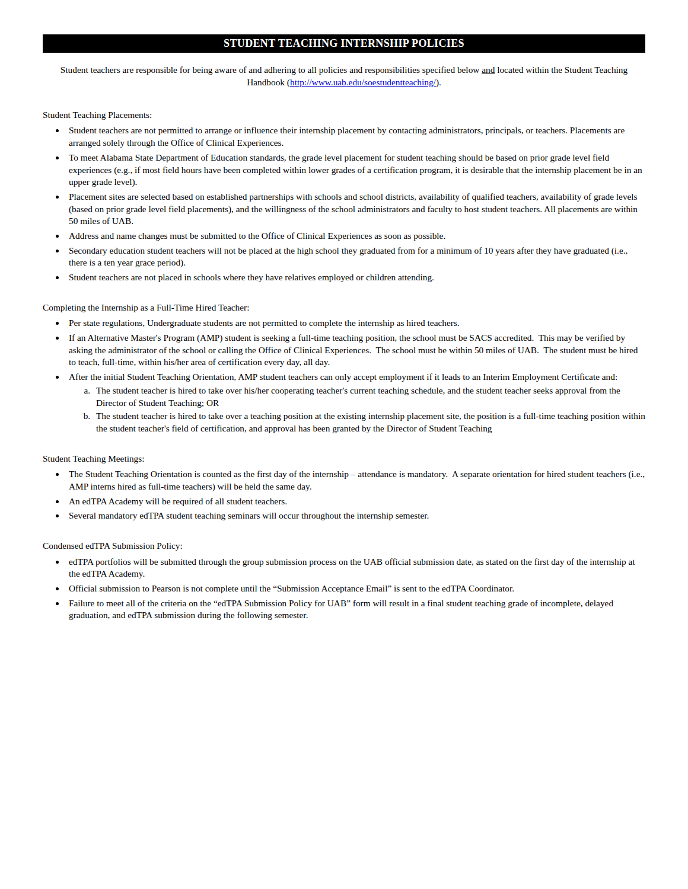Student Teaching Internship Policies
Student teachers are responsible for being aware of and adhering to all policies and responsibilities specified below and located within the Student Teaching Handbook (http://www.uab.edu/soestudentteaching/).
Student Teaching Placements:
Student teachers are not permitted to arrange or influence their internship placement by contacting administrators, principals, or teachers. Placements are arranged solely through the Office of Clinical Experiences.
To meet Alabama State Department of Education standards, the grade level placement for student teaching should be based on prior grade level field experiences (e.g., if most field hours have been completed within lower grades of a certification program, it is desirable that the internship placement be in an upper grade level).
Placement sites are selected based on established partnerships with schools and school districts, availability of qualified teachers, availability of grade levels (based on prior grade level field placements), and the willingness of the school administrators and faculty to host student teachers. All placements are within 50 miles of UAB.
Address and name changes must be submitted to the Office of Clinical Experiences as soon as possible.
Secondary education student teachers will not be placed at the high school they graduated from for a minimum of 10 years after they have graduated (i.e., there is a ten year grace period).
Student teachers are not placed in schools where they have relatives employed or children attending.
Completing the Internship as a Full-Time Hired Teacher:
Per state regulations, Undergraduate students are not permitted to complete the internship as hired teachers.
If an Alternative Master's Program (AMP) student is seeking a full-time teaching position, the school must be SACS accredited. This may be verified by asking the administrator of the school or calling the Office of Clinical Experiences. The school must be within 50 miles of UAB. The student must be hired to teach, full-time, within his/her area of certification every day, all day.
After the initial Student Teaching Orientation, AMP student teachers can only accept employment if it leads to an Interim Employment Certificate and:
The student teacher is hired to take over his/her cooperating teacher's current teaching schedule, and the student teacher seeks approval from the Director of Student Teaching; OR
The student teacher is hired to take over a teaching position at the existing internship placement site, the position is a full-time teaching position within the student teacher's field of certification, and approval has been granted by the Director of Student Teaching
Student Teaching Meetings:
The Student Teaching Orientation is counted as the first day of the internship – attendance is mandatory. A separate orientation for hired student teachers (i.e., AMP interns hired as full-time teachers) will be held the same day.
An edTPA Academy will be required of all student teachers.
Several mandatory edTPA student teaching seminars will occur throughout the internship semester.
Condensed edTPA Submission Policy:
edTPA portfolios will be submitted through the group submission process on the UAB official submission date, as stated on the first day of the internship at the edTPA Academy.
Official submission to Pearson is not complete until the “Submission Acceptance Email” is sent to the edTPA Coordinator.
Failure to meet all of the criteria on the “edTPA Submission Policy for UAB” form will result in a final student teaching grade of incomplete, delayed graduation, and edTPA submission during the following semester.